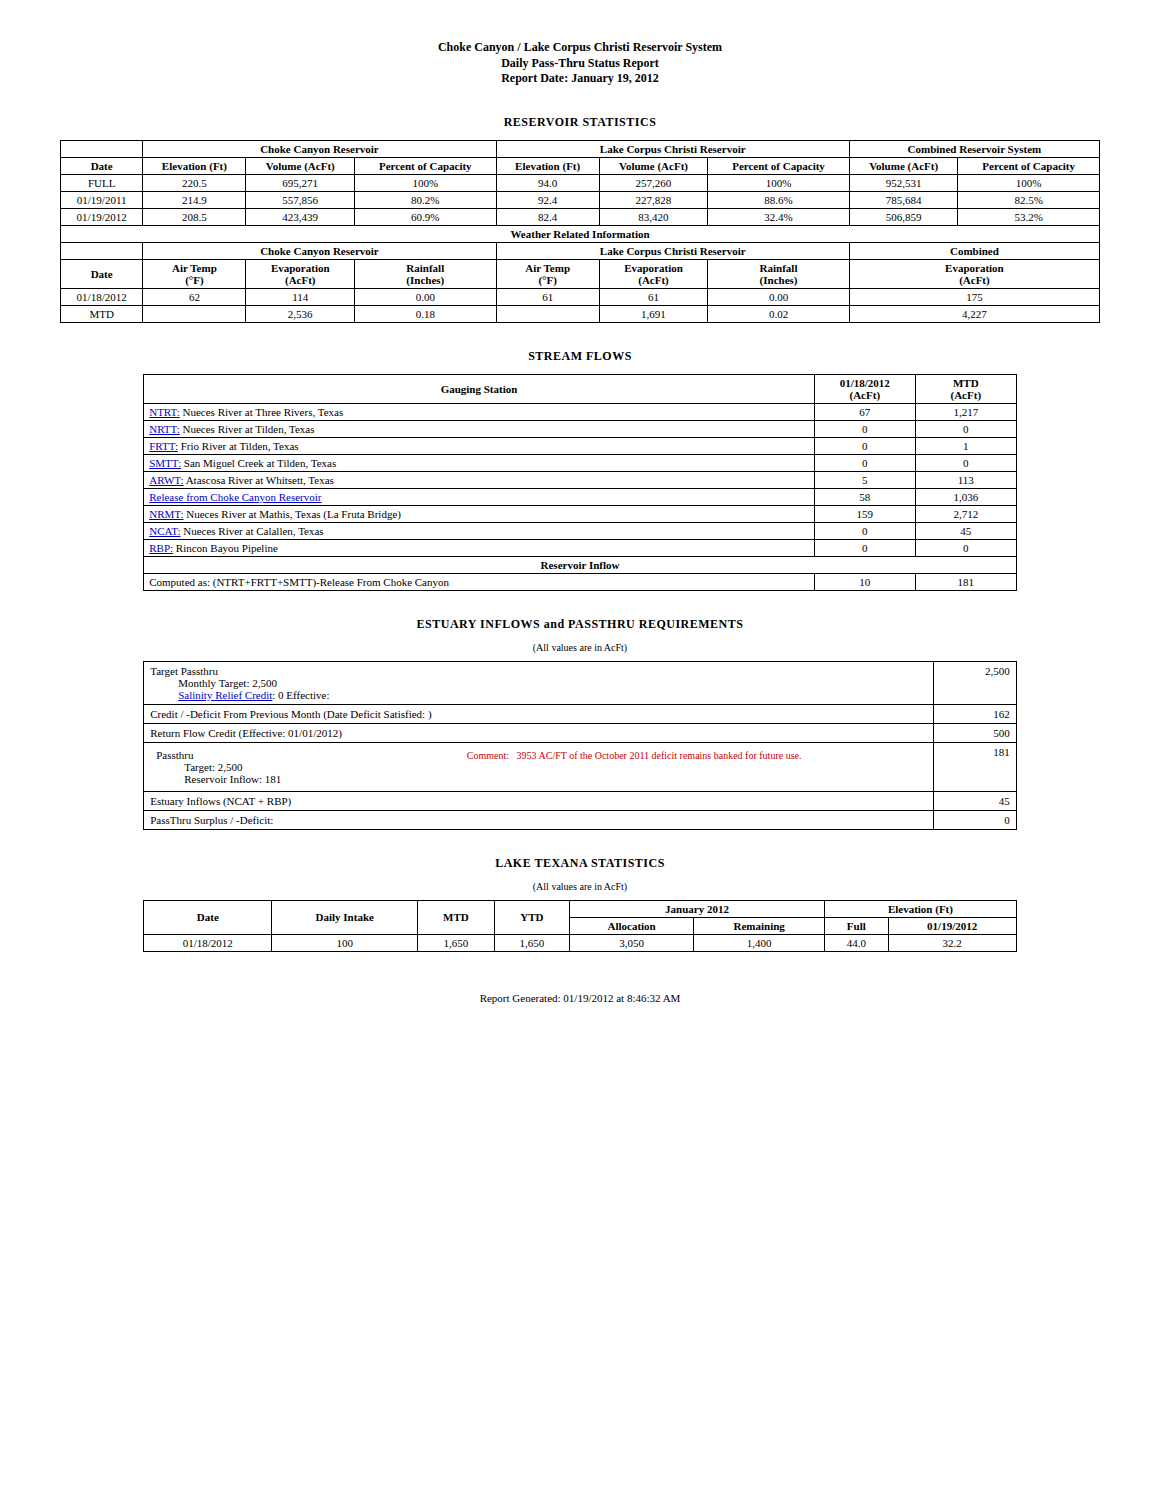Choke Canyon / Lake Corpus Christi Reservoir System
Daily Pass-Thru Status Report
Report Date: January 19, 2012
RESERVOIR STATISTICS
| | Choke Canyon Reservoir | Lake Corpus Christi Reservoir | Combined Reservoir System |
| Date | Elevation (Ft) | Volume (AcFt) | Percent of Capacity | Elevation (Ft) | Volume (AcFt) | Percent of Capacity | Volume (AcFt) | Percent of Capacity |
| FULL | 220.5 | 695,271 | 100% | 94.0 | 257,260 | 100% | 952,531 | 100% |
| 01/19/2011 | 214.9 | 557,856 | 80.2% | 92.4 | 227,828 | 88.6% | 785,684 | 82.5% |
| 01/19/2012 | 208.5 | 423,439 | 60.9% | 82.4 | 83,420 | 32.4% | 506,859 | 53.2% |
| Weather Related Information |
| | Choke Canyon Reservoir | Lake Corpus Christi Reservoir | Combined |
| Date | Air Temp (°F) | Evaporation (AcFt) | Rainfall (Inches) | Air Temp (°F) | Evaporation (AcFt) | Rainfall (Inches) | Evaporation (AcFt) |
| 01/18/2012 | 62 | 114 | 0.00 | 61 | 61 | 0.00 | 175 |
| MTD | | 2,536 | 0.18 | | 1,691 | 0.02 | 4,227 |
STREAM FLOWS
| Gauging Station | 01/18/2012 (AcFt) | MTD (AcFt) |
| --- | --- | --- |
| NTRT: Nueces River at Three Rivers, Texas | 67 | 1,217 |
| NRTT: Nueces River at Tilden, Texas | 0 | 0 |
| FRTT: Frio River at Tilden, Texas | 0 | 1 |
| SMTT: San Miguel Creek at Tilden, Texas | 0 | 0 |
| ARWT: Atascosa River at Whitsett, Texas | 5 | 113 |
| Release from Choke Canyon Reservoir | 58 | 1,036 |
| NRMT: Nueces River at Mathis, Texas (La Fruta Bridge) | 159 | 2,712 |
| NCAT: Nueces River at Calallen, Texas | 0 | 45 |
| RBP: Rincon Bayou Pipeline | 0 | 0 |
| Reservoir Inflow |
| Computed as: (NTRT+FRTT+SMTT)-Release From Choke Canyon | 10 | 181 |
ESTUARY INFLOWS and PASSTHRU REQUIREMENTS
(All values are in AcFt)
| Target Passthru Monthly Target: 2,500 Salinity Relief Credit : 0 Effective: | 2,500 |
| Credit / -Deficit From Previous Month (Date Deficit Satisfied: ) | 162 |
| Return Flow Credit (Effective: 01/01/2012) | 500 |
| / Passthru Target: 2,500 Reservoir Inflow: 181 / Comment: 3953 AC/FT of the October 2011 deficit remains banked for future use. / | 181 |
| Estuary Inflows (NCAT + RBP) | 45 |
| PassThru Surplus / -Deficit: | 0 |
LAKE TEXANA STATISTICS
(All values are in AcFt)
| Date | Daily Intake | MTD | YTD | January 2012 | Elevation (Ft) |
| --- | --- | --- | --- | --- | --- |
| Allocation | Remaining | Full | 01/19/2012 |
| 01/18/2012 | 100 | 1,650 | 1,650 | 3,050 | 1,400 | 44.0 | 32.2 |
Report Generated: 01/19/2012 at 8:46:32 AM